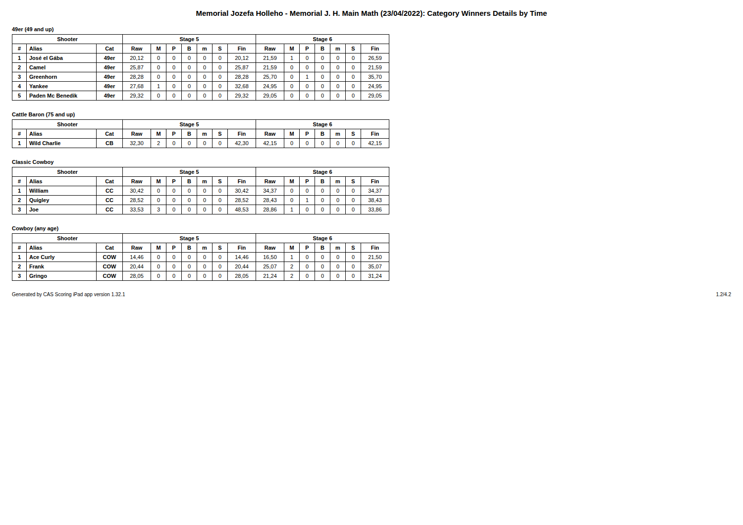Memorial Jozefa Holleho - Memorial J. H. Main Math (23/04/2022): Category Winners Details by Time
49er (49 and up)
| Shooter | Stage 5 | Stage 6 |
| --- | --- | --- |
| # | Alias | Cat | Raw | M | P | B | m | S | Fin | Raw | M | P | B | m | S | Fin |
| 1 | José el Gába | 49er | 20,12 | 0 | 0 | 0 | 0 | 0 | 20,12 | 21,59 | 1 | 0 | 0 | 0 | 0 | 26,59 |
| 2 | Camel | 49er | 25,87 | 0 | 0 | 0 | 0 | 0 | 25,87 | 21,59 | 0 | 0 | 0 | 0 | 0 | 21,59 |
| 3 | Greenhorn | 49er | 28,28 | 0 | 0 | 0 | 0 | 0 | 28,28 | 25,70 | 0 | 1 | 0 | 0 | 0 | 35,70 |
| 4 | Yankee | 49er | 27,68 | 1 | 0 | 0 | 0 | 0 | 32,68 | 24,95 | 0 | 0 | 0 | 0 | 0 | 24,95 |
| 5 | Paden Mc Benedik | 49er | 29,32 | 0 | 0 | 0 | 0 | 0 | 29,32 | 29,05 | 0 | 0 | 0 | 0 | 0 | 29,05 |
Cattle Baron (75 and up)
| Shooter | Stage 5 | Stage 6 |
| --- | --- | --- |
| # | Alias | Cat | Raw | M | P | B | m | S | Fin | Raw | M | P | B | m | S | Fin |
| 1 | Wild Charlie | CB | 32,30 | 2 | 0 | 0 | 0 | 0 | 42,30 | 42,15 | 0 | 0 | 0 | 0 | 0 | 42,15 |
Classic Cowboy
| Shooter | Stage 5 | Stage 6 |
| --- | --- | --- |
| # | Alias | Cat | Raw | M | P | B | m | S | Fin | Raw | M | P | B | m | S | Fin |
| 1 | William | CC | 30,42 | 0 | 0 | 0 | 0 | 0 | 30,42 | 34,37 | 0 | 0 | 0 | 0 | 0 | 34,37 |
| 2 | Quigley | CC | 28,52 | 0 | 0 | 0 | 0 | 0 | 28,52 | 28,43 | 0 | 1 | 0 | 0 | 0 | 38,43 |
| 3 | Joe | CC | 33,53 | 3 | 0 | 0 | 0 | 0 | 48,53 | 28,86 | 1 | 0 | 0 | 0 | 0 | 33,86 |
Cowboy (any age)
| Shooter | Stage 5 | Stage 6 |
| --- | --- | --- |
| # | Alias | Cat | Raw | M | P | B | m | S | Fin | Raw | M | P | B | m | S | Fin |
| 1 | Ace Curly | COW | 14,46 | 0 | 0 | 0 | 0 | 0 | 14,46 | 16,50 | 1 | 0 | 0 | 0 | 0 | 21,50 |
| 2 | Frank | COW | 20,44 | 0 | 0 | 0 | 0 | 0 | 20,44 | 25,07 | 2 | 0 | 0 | 0 | 0 | 35,07 |
| 3 | Gringo | COW | 28,05 | 0 | 0 | 0 | 0 | 0 | 28,05 | 21,24 | 2 | 0 | 0 | 0 | 0 | 31,24 |
Generated by CAS Scoring iPad app version 1.32.1 1.2/4.2